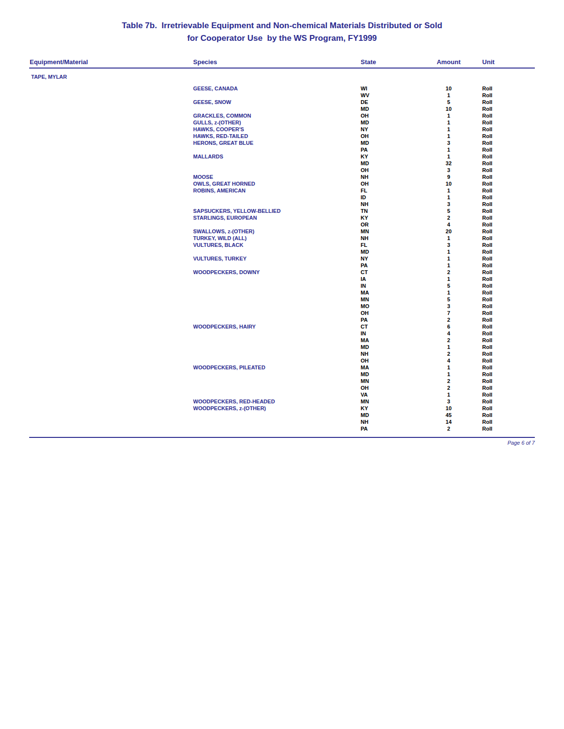Table 7b. Irretrievable Equipment and Non-chemical Materials Distributed or Sold
for Cooperator Use by the WS Program, FY1999
| Equipment/Material | Species | State | Amount | Unit |
| --- | --- | --- | --- | --- |
| TAPE, MYLAR | | | | |
| | GEESE, CANADA | WI | 10 | Roll |
| | | WV | 1 | Roll |
| | GEESE, SNOW | DE | 5 | Roll |
| | | MD | 10 | Roll |
| | GRACKLES, COMMON | OH | 1 | Roll |
| | GULLS, z-(OTHER) | MD | 1 | Roll |
| | HAWKS, COOPER'S | NY | 1 | Roll |
| | HAWKS, RED-TAILED | OH | 1 | Roll |
| | HERONS, GREAT BLUE | MD | 3 | Roll |
| | | PA | 1 | Roll |
| | MALLARDS | KY | 1 | Roll |
| | | MD | 32 | Roll |
| | | OH | 3 | Roll |
| | MOOSE | NH | 9 | Roll |
| | OWLS, GREAT HORNED | OH | 10 | Roll |
| | ROBINS, AMERICAN | FL | 1 | Roll |
| | | ID | 1 | Roll |
| | | NH | 3 | Roll |
| | SAPSUCKERS, YELLOW-BELLIED | TN | 5 | Roll |
| | STARLINGS, EUROPEAN | KY | 2 | Roll |
| | | OR | 4 | Roll |
| | SWALLOWS, z-(OTHER) | MN | 20 | Roll |
| | TURKEY, WILD (ALL) | NH | 1 | Roll |
| | VULTURES, BLACK | FL | 3 | Roll |
| | | MD | 1 | Roll |
| | VULTURES, TURKEY | NY | 1 | Roll |
| | | PA | 1 | Roll |
| | WOODPECKERS, DOWNY | CT | 2 | Roll |
| | | IA | 1 | Roll |
| | | IN | 5 | Roll |
| | | MA | 1 | Roll |
| | | MN | 5 | Roll |
| | | MO | 3 | Roll |
| | | OH | 7 | Roll |
| | | PA | 2 | Roll |
| | WOODPECKERS, HAIRY | CT | 6 | Roll |
| | | IN | 4 | Roll |
| | | MA | 2 | Roll |
| | | MD | 1 | Roll |
| | | NH | 2 | Roll |
| | | OH | 4 | Roll |
| | WOODPECKERS, PILEATED | MA | 1 | Roll |
| | | MD | 1 | Roll |
| | | MN | 2 | Roll |
| | | OH | 2 | Roll |
| | | VA | 1 | Roll |
| | WOODPECKERS, RED-HEADED | MN | 3 | Roll |
| | WOODPECKERS, z-(OTHER) | KY | 10 | Roll |
| | | MD | 45 | Roll |
| | | NH | 14 | Roll |
| | | PA | 2 | Roll |
Page 6 of 7